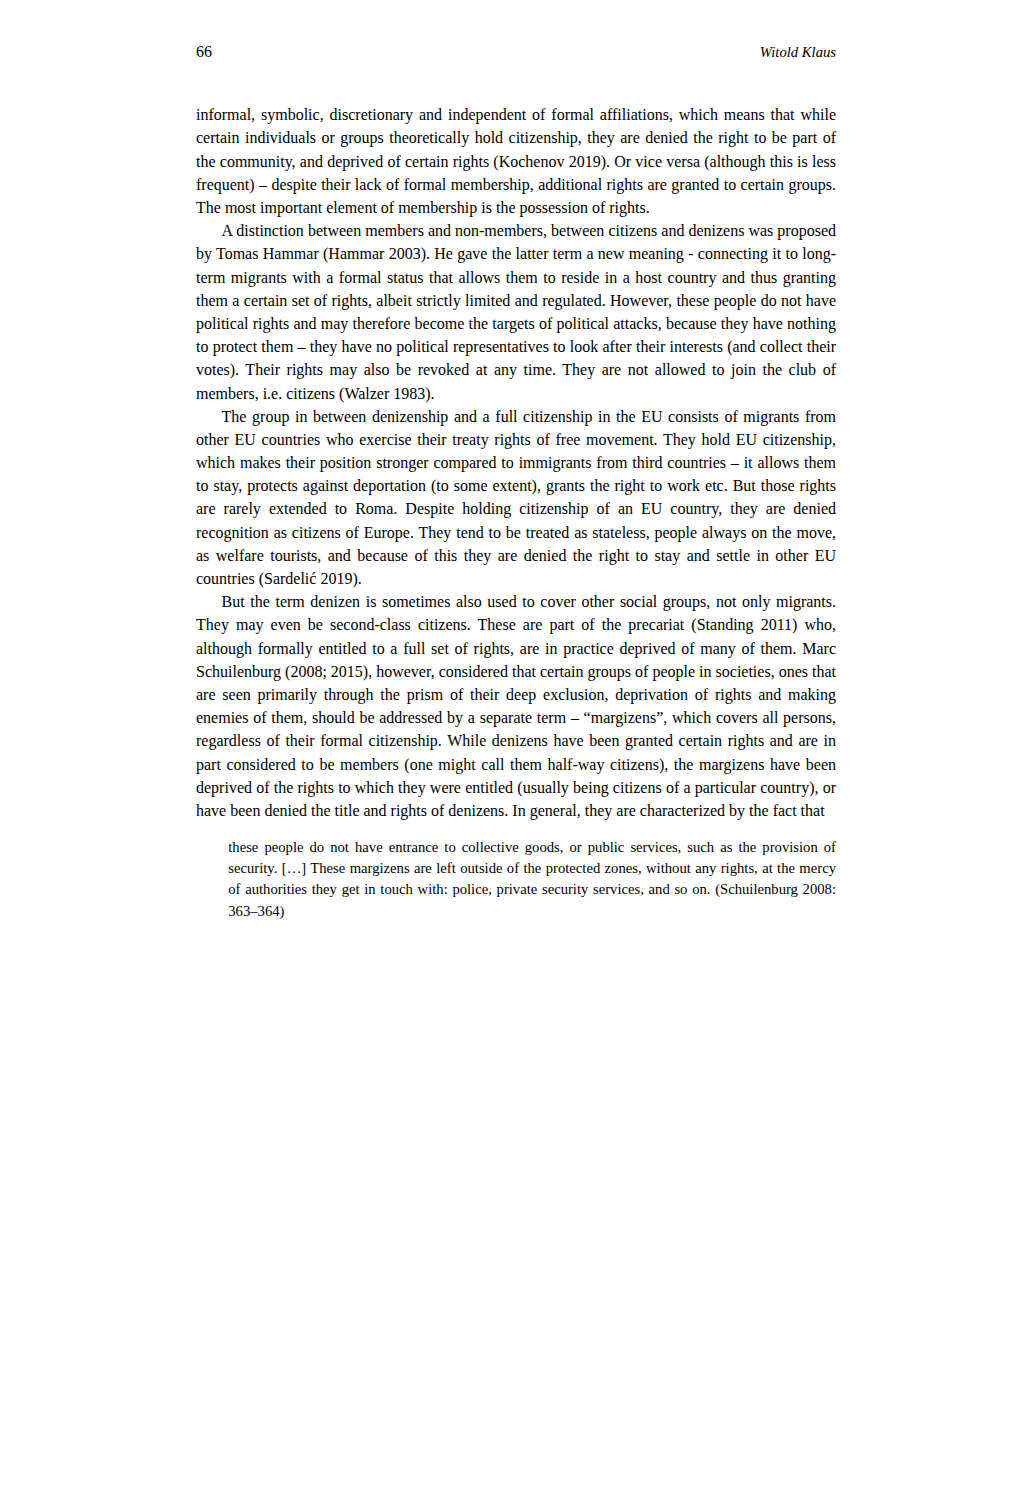66 Witold Klaus
informal, symbolic, discretionary and independent of formal affiliations, which means that while certain individuals or groups theoretically hold citizenship, they are denied the right to be part of the community, and deprived of certain rights (Kochenov 2019). Or vice versa (although this is less frequent) – despite their lack of formal membership, additional rights are granted to certain groups. The most important element of membership is the possession of rights.
A distinction between members and non-members, between citizens and denizens was proposed by Tomas Hammar (Hammar 2003). He gave the latter term a new meaning - connecting it to long-term migrants with a formal status that allows them to reside in a host country and thus granting them a certain set of rights, albeit strictly limited and regulated. However, these people do not have political rights and may therefore become the targets of political attacks, because they have nothing to protect them – they have no political representatives to look after their interests (and collect their votes). Their rights may also be revoked at any time. They are not allowed to join the club of members, i.e. citizens (Walzer 1983).
The group in between denizenship and a full citizenship in the EU consists of migrants from other EU countries who exercise their treaty rights of free movement. They hold EU citizenship, which makes their position stronger compared to immigrants from third countries – it allows them to stay, protects against deportation (to some extent), grants the right to work etc. But those rights are rarely extended to Roma. Despite holding citizenship of an EU country, they are denied recognition as citizens of Europe. They tend to be treated as stateless, people always on the move, as welfare tourists, and because of this they are denied the right to stay and settle in other EU countries (Sardelić 2019).
But the term denizen is sometimes also used to cover other social groups, not only migrants. They may even be second-class citizens. These are part of the precariat (Standing 2011) who, although formally entitled to a full set of rights, are in practice deprived of many of them. Marc Schuilenburg (2008; 2015), however, considered that certain groups of people in societies, ones that are seen primarily through the prism of their deep exclusion, deprivation of rights and making enemies of them, should be addressed by a separate term – “margizens”, which covers all persons, regardless of their formal citizenship. While denizens have been granted certain rights and are in part considered to be members (one might call them half-way citizens), the margizens have been deprived of the rights to which they were entitled (usually being citizens of a particular country), or have been denied the title and rights of denizens. In general, they are characterized by the fact that
these people do not have entrance to collective goods, or public services, such as the provision of security. […] These margizens are left outside of the protected zones, without any rights, at the mercy of authorities they get in touch with: police, private security services, and so on. (Schuilenburg 2008: 363–364)